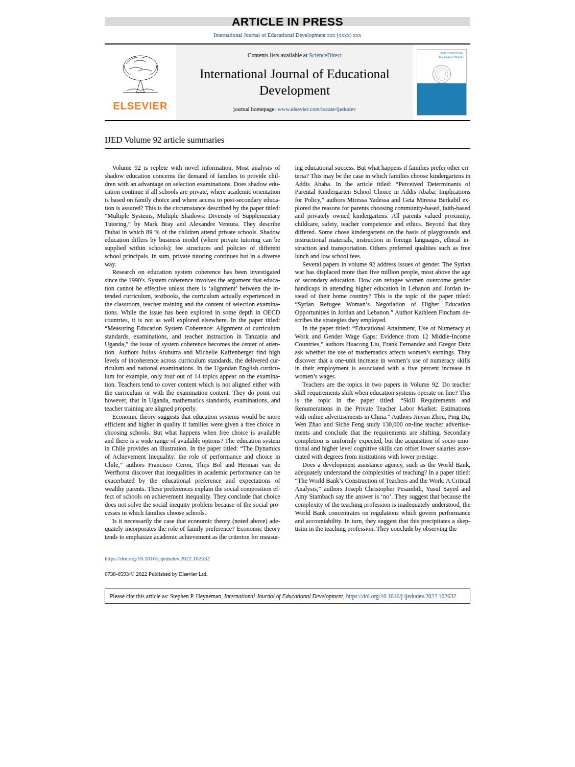ARTICLE IN PRESS
International Journal of Educational Development xxx (xxxx) xxx
ELSEVIER
Contents lists available at ScienceDirect
International Journal of Educational Development
journal homepage: www.elsevier.com/locate/ijedudev
EDUCATIONAL
DEVELOPMENT
IJED Volume 92 article summaries
Volume 92 is replete with novel information. Most analysis of shadow education concerns the demand of families to provide children with an advantage on selection examinations. Does shadow education continue if all schools are private, where academic orientation is based on family choice and where access to post-secondary education is assured? This is the circumstance described by the paper titled: “Multiple Systems, Multiple Shadows: Diversity of Supplementary Tutoring,” by Mark Bray and Alexandre Ventura. They describe Dubai in which 89 % of the children attend private schools. Shadow education differs by business model (where private tutoring can be supplied within schools); fee structures and policies of different school principals. In sum, private tutoring continues but in a diverse way.
Research on education system coherence has been investigated since the 1990′s. System coherence involves the argument that education cannot be effective unless there is ‘alignment’ between the intended curriculum, textbooks, the curriculum actually experienced in the classroom, teacher training and the content of selection examinations. While the issue has been explored in some depth in OECD countries, it is not as well explored elsewhere. In the paper titled: “Measuring Education System Coherence: Alignment of curriculum standards, examinations, and teacher instruction in Tanzania and Uganda,” the issue of system coherence becomes the center of attention. Authors Julius Atuhurra and Michelle Kaffenberger find high levels of incoherence across curriculum standards, the delivered curriculum and national examinations. In the Ugandan English curriculum for example, only four out of 14 topics appear on the examination. Teachers tend to cover content which is not aligned either with the curriculum or with the examination content. They do point out however, that in Uganda, mathematics standards, examinations, and teacher training are aligned properly.
Economic theory suggests that education systems would be more efficient and higher in quality if families were given a free choice in choosing schools. But what happens when free choice is available and there is a wide range of available options? The education system in Chile provides an illustration. In the paper titled: “The Dynamics of Achievement Inequality: the role of performance and choice in Chile,” authors Francisco Ceron, Thijs Bol and Herman van de Werfhorst discover that inequalities in academic performance can be exacerbated by the educational preference and expectations of wealthy parents. These preferences explain the social composition effect of schools on achievement inequality. They conclude that choice does not solve the social inequity problem because of the social processes in which families choose schools.
Is it necessarily the case that economic theory (noted above) adequately incorporates the role of family preference? Economic theory tends to emphasize academic achievement as the criterion for measuring educational success. But what happens if families prefer other criteria? This may be the case in which families choose kindergartens in Addis Ababa. In the article titled: “Perceived Determinants of Parental Kindergarten School Choice in Addis Ababa: Implications for Policy,” authors Miressa Yadessa and Geta Miressa Berkabil explored the reasons for parents choosing community-based, faith-based and privately owned kindergartens. All parents valued proximity, childcare, safety, teacher competence and ethics. Beyond that they differed. Some chose kindergartens on the basis of playgrounds and instructional materials, instruction in foreign languages, ethical instruction and transportation. Others preferred qualities such as free lunch and low school fees.
Several papers in volume 92 address issues of gender. The Syrian war has displaced more than five million people, most above the age of secondary education. How can refugee women overcome gender handicaps in attending higher education in Lebanon and Jordan instead of their home country? This is the topic of the paper titled: “Syrian Refugee Woman’s Negotiation of Higher Education Opportunities in Jordan and Lebanon.” Author Kathleen Fincham describes the strategies they employed.
In the paper titled: “Educational Attainment, Use of Numeracy at Work and Gender Wage Gaps: Evidence from 12 Middle-Income Countries,” authors Huacong Liu, Frank Fernandez and Gregor Dutz ask whether the use of mathematics affects women’s earnings. They discover that a one-unit increase in women’s use of numeracy skills in their employment is associated with a five percent increase in women’s wages.
Teachers are the topics in two papers in Volume 92. Do teacher skill requirements shift when education systems operate on line? This is the topic in the paper titled: “Skill Requirements and Renumerations in the Private Teacher Labor Market: Estimations with online advertisements in China.” Authors Jinyan Zhou, Ping Du, Wen Zhao and Siche Feng study 130,000 on-line teacher advertisements and conclude that the requirements are shifting. Secondary completion is uniformly expected, but the acquisition of socio-emotional and higher level cognitive skills can offset lower salaries associated with degrees from institutions with lower prestige.
Does a development assistance agency, such as the World Bank, adequately understand the complexities of teaching? In a paper titled: “The World Bank’s Construction of Teachers and the Work: A Critical Analysis,” authors Joseph Christopher Pesambili, Yusuf Sayed and Amy Stambach say the answer is ‘no’. They suggest that because the complexity of the teaching profession is inadequately understood, the World Bank concentrates on regulations which govern performance and accountability. In turn, they suggest that this precipitates a skeptisim in the teaching profession. They conclude by observing the
https://doi.org/10.1016/j.ijedudev.2022.102632
0738-0593/© 2022 Published by Elsevier Ltd.
Please cite this article as: Stephen P. Heyneman, International Journal of Educational Development, https://doi.org/10.1016/j.ijedudev.2022.102632